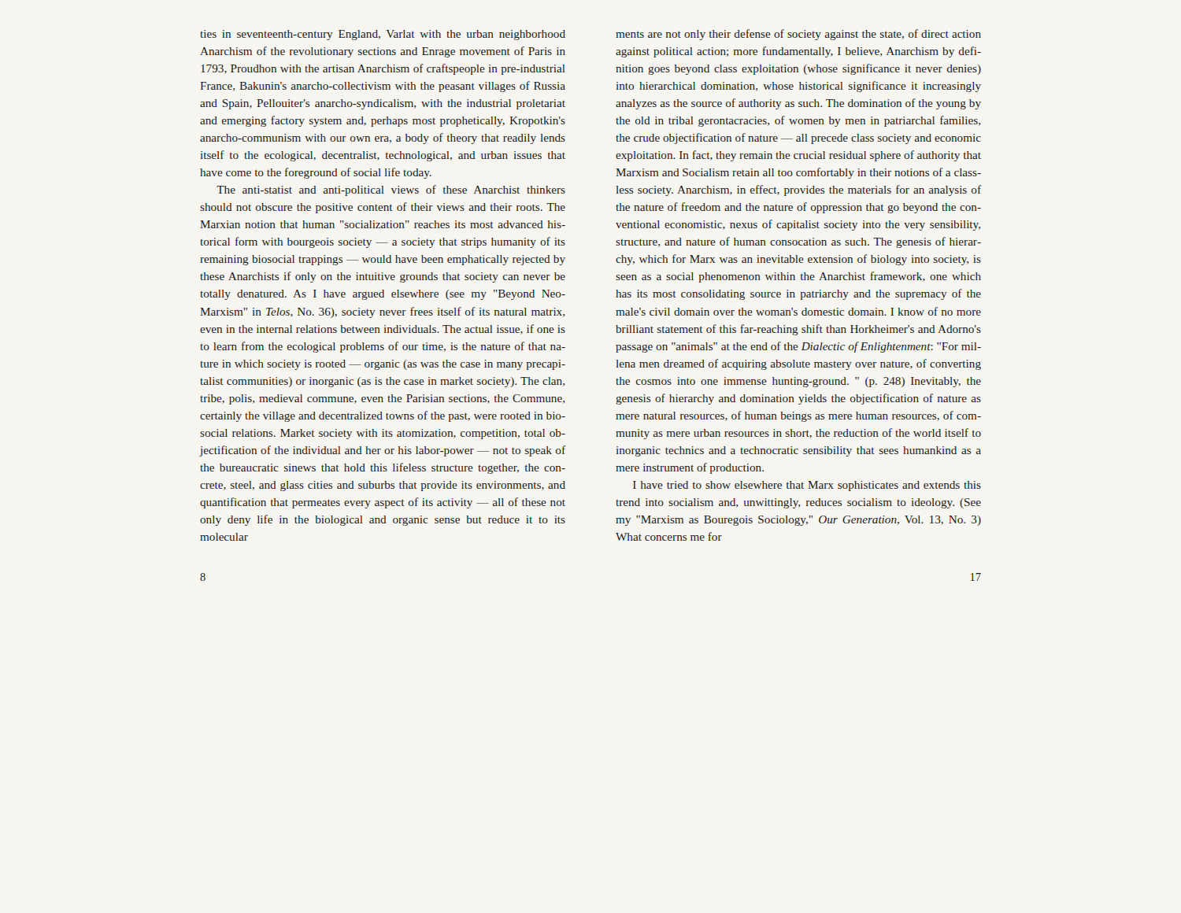ties in seventeenth-century England, Varlat with the urban neighborhood Anarchism of the revolutionary sections and Enrage movement of Paris in 1793, Proudhon with the artisan Anarchism of craftspeople in pre-industrial France, Bakunin's anarcho-collectivism with the peasant villages of Russia and Spain, Pellouiter's anarcho-syndicalism, with the industrial proletariat and emerging factory system and, perhaps most prophetically, Kropotkin's anarcho-communism with our own era, a body of theory that readily lends itself to the ecological, decentralist, technological, and urban issues that have come to the foreground of social life today.
The anti-statist and anti-political views of these Anarchist thinkers should not obscure the positive content of their views and their roots. The Marxian notion that human "socialization" reaches its most advanced historical form with bourgeois society — a society that strips humanity of its remaining biosocial trappings — would have been emphatically rejected by these Anarchists if only on the intuitive grounds that society can never be totally denatured. As I have argued elsewhere (see my "Beyond Neo-Marxism" in Telos, No. 36), society never frees itself of its natural matrix, even in the internal relations between individuals. The actual issue, if one is to learn from the ecological problems of our time, is the nature of that nature in which society is rooted — organic (as was the case in many precapitalist communities) or inorganic (as is the case in market society). The clan, tribe, polis, medieval commune, even the Parisian sections, the Commune, certainly the village and decentralized towns of the past, were rooted in bio-social relations. Market society with its atomization, competition, total objectification of the individual and her or his labor-power — not to speak of the bureaucratic sinews that hold this lifeless structure together, the concrete, steel, and glass cities and suburbs that provide its environments, and quantification that permeates every aspect of its activity — all of these not only deny life in the biological and organic sense but reduce it to its molecular
8
ments are not only their defense of society against the state, of direct action against political action; more fundamentally, I believe, Anarchism by definition goes beyond class exploitation (whose significance it never denies) into hierarchical domination, whose historical significance it increasingly analyzes as the source of authority as such. The domination of the young by the old in tribal gerontacracies, of women by men in patriarchal families, the crude objectification of nature — all precede class society and economic exploitation. In fact, they remain the crucial residual sphere of authority that Marxism and Socialism retain all too comfortably in their notions of a classless society. Anarchism, in effect, provides the materials for an analysis of the nature of freedom and the nature of oppression that go beyond the conventional economistic, nexus of capitalist society into the very sensibility, structure, and nature of human consocation as such. The genesis of hierarchy, which for Marx was an inevitable extension of biology into society, is seen as a social phenomenon within the Anarchist framework, one which has its most consolidating source in patriarchy and the supremacy of the male's civil domain over the woman's domestic domain. I know of no more brilliant statement of this far-reaching shift than Horkheimer's and Adorno's passage on "animals" at the end of the Dialectic of Enlightenment: "For millena men dreamed of acquiring absolute mastery over nature, of converting the cosmos into one immense hunting-ground. " (p. 248) Inevitably, the genesis of hierarchy and domination yields the objectification of nature as mere natural resources, of human beings as mere human resources, of community as mere urban resources in short, the reduction of the world itself to inorganic technics and a technocratic sensibility that sees humankind as a mere instrument of production.
I have tried to show elsewhere that Marx sophisticates and extends this trend into socialism and, unwittingly, reduces socialism to ideology. (See my "Marxism as Bouregois Sociology," Our Generation, Vol. 13, No. 3) What concerns me for
17